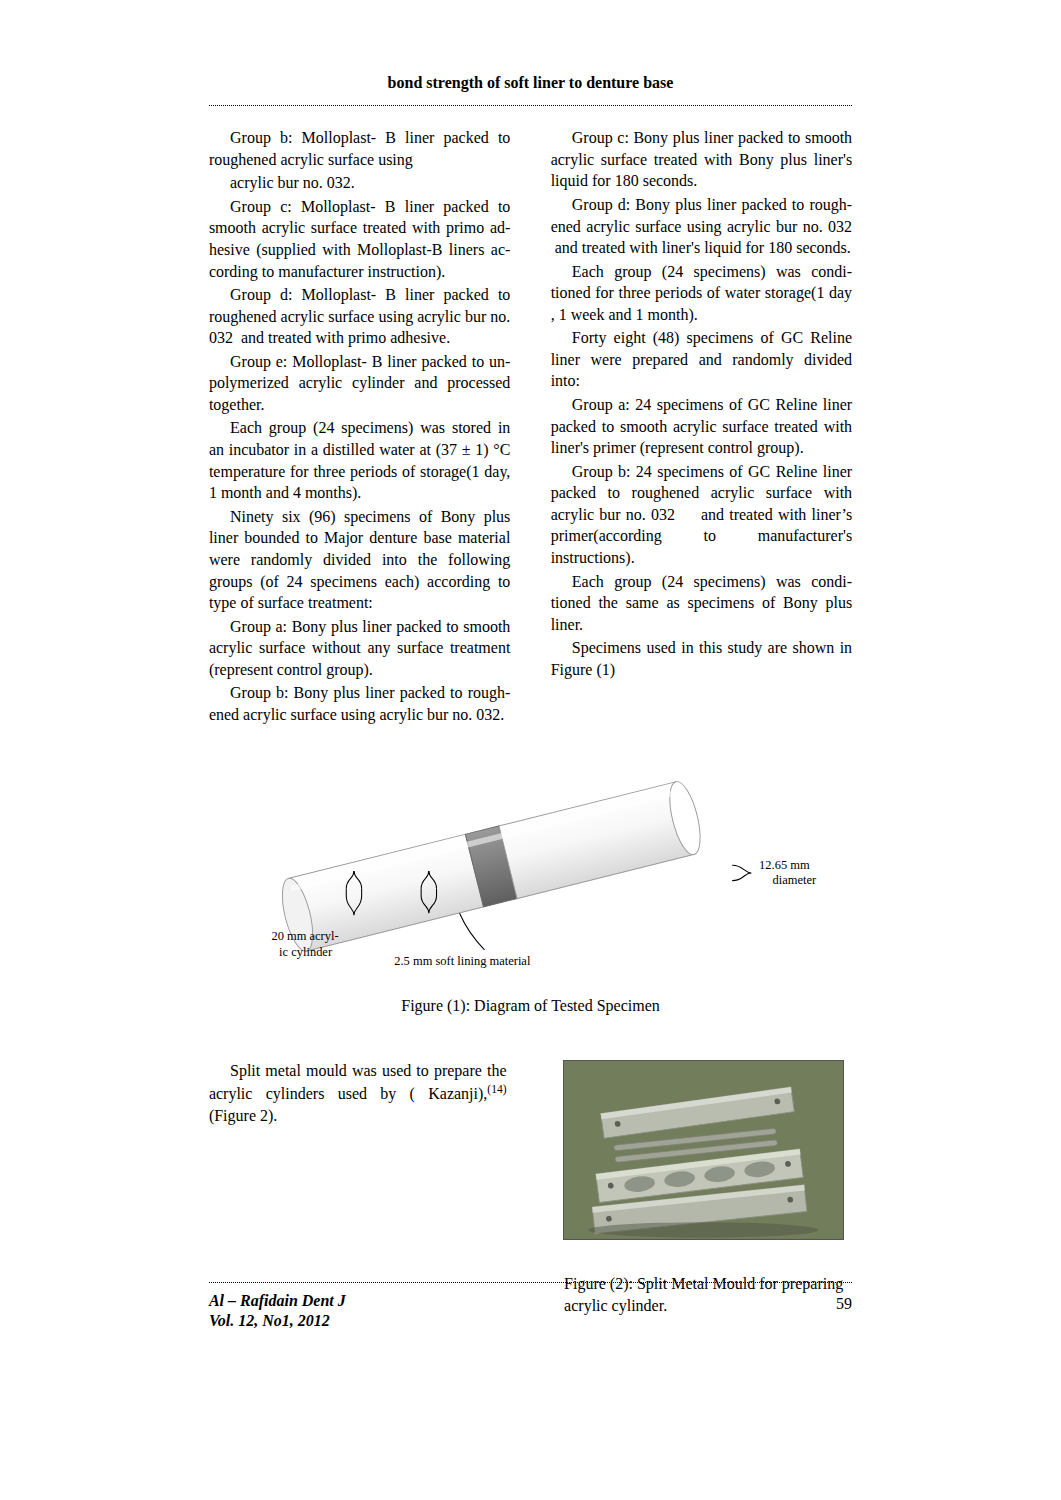bond strength of soft liner to denture base
Group b: Molloplast- B liner packed to roughened acrylic surface using
acrylic bur no. 032.
Group c: Molloplast- B liner packed to smooth acrylic surface treated with primo adhesive (supplied with Molloplast-B liners according to manufacturer instruction).
Group d: Molloplast- B liner packed to roughened acrylic surface using acrylic bur no. 032 and treated with primo adhesive.
Group e: Molloplast- B liner packed to unpolymerized acrylic cylinder and processed together.
Each group (24 specimens) was stored in an incubator in a distilled water at (37 ± 1) °C temperature for three periods of storage(1 day, 1 month and 4 months).
Ninety six (96) specimens of Bony plus liner bounded to Major denture base material were randomly divided into the following groups (of 24 specimens each) according to type of surface treatment:
Group a: Bony plus liner packed to smooth acrylic surface without any surface treatment (represent control group).
Group b: Bony plus liner packed to roughened acrylic surface using acrylic bur no. 032.
Group c: Bony plus liner packed to smooth acrylic surface treated with Bony plus liner's liquid for 180 seconds.
Group d: Bony plus liner packed to roughened acrylic surface using acrylic bur no. 032 and treated with liner's liquid for 180 seconds.
Each group (24 specimens) was conditioned for three periods of water storage(1 day , 1 week and 1 month).
Forty eight (48) specimens of GC Reline liner were prepared and randomly divided into:
Group a: 24 specimens of GC Reline liner packed to smooth acrylic surface treated with liner's primer (represent control group).
Group b: 24 specimens of GC Reline liner packed to roughened acrylic surface with acrylic bur no. 032 and treated with liner’s primer(according to manufacturer's instructions).
Each group (24 specimens) was conditioned the same as specimens of Bony plus liner.
Specimens used in this study are shown in Figure (1)
12.65 mm diameter 20 mm acryl- ic cylinder 2.5 mm soft lining material
Figure (1): Diagram of Tested Specimen
Split metal mould was used to prepare the acrylic cylinders used by ( Kazanji),(14) (Figure 2).
Figure (2): Split Metal Mould for preparing acrylic cylinder.
Al – Rafidain Dent J
Vol. 12, No1, 2012
59